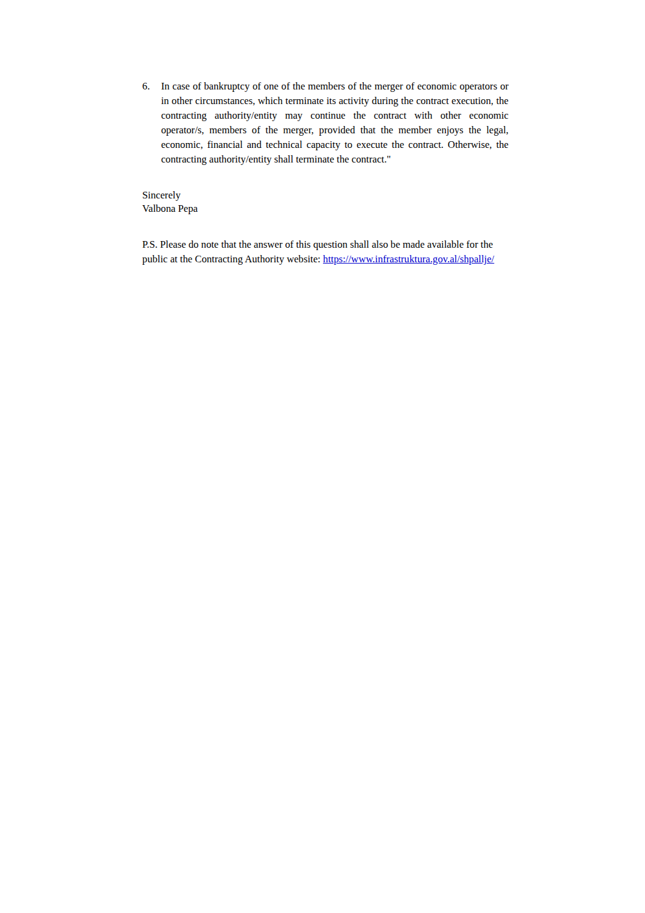6. In case of bankruptcy of one of the members of the merger of economic operators or in other circumstances, which terminate its activity during the contract execution, the contracting authority/entity may continue the contract with other economic operator/s, members of the merger, provided that the member enjoys the legal, economic, financial and technical capacity to execute the contract. Otherwise, the contracting authority/entity shall terminate the contract."
Sincerely
Valbona Pepa
P.S. Please do note that the answer of this question shall also be made available for the public at the Contracting Authority website: https://www.infrastruktura.gov.al/shpallje/